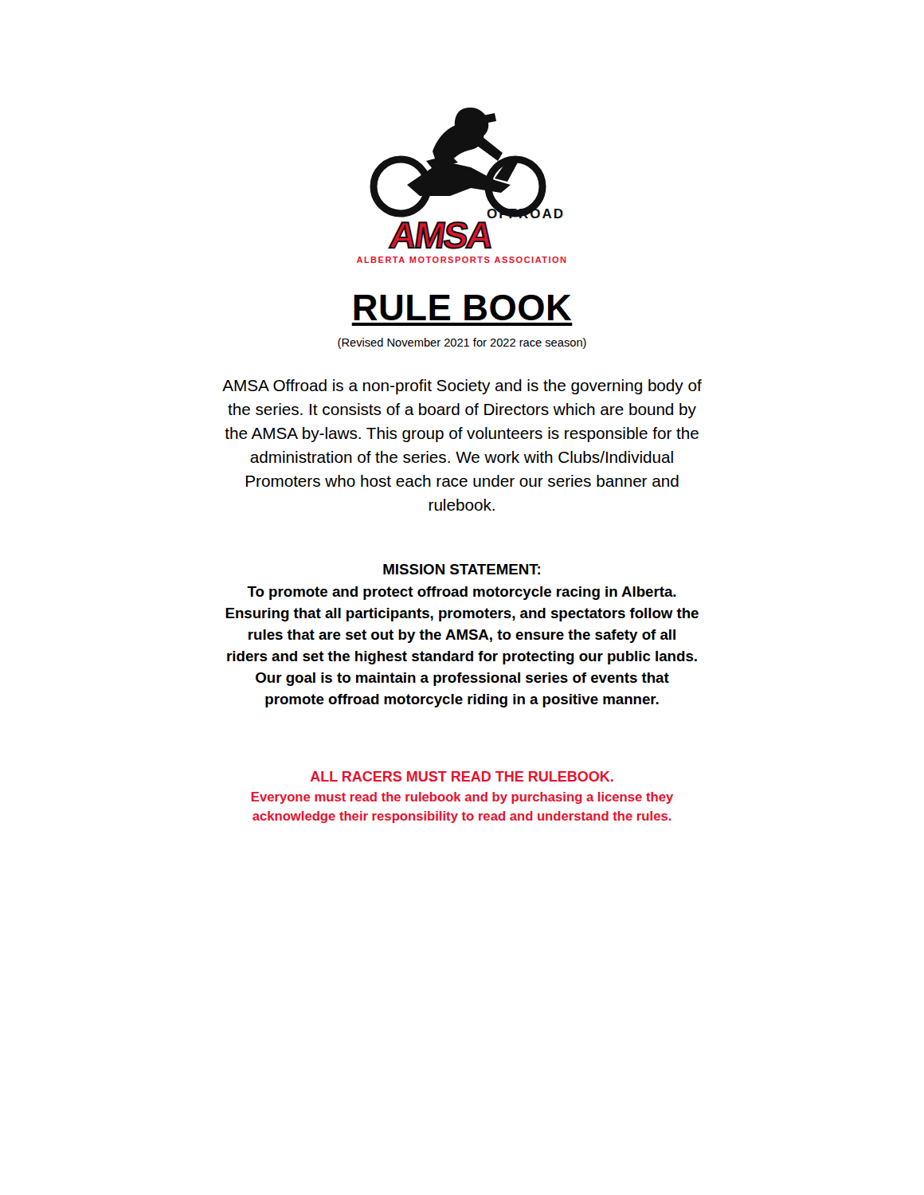OFFROAD AMSA ALBERTA MOTORSPORTS ASSOCIATION
RULE BOOK
(Revised November 2021 for 2022 race season)
AMSA Offroad is a non-profit Society and is the governing body of the series. It consists of a board of Directors which are bound by the AMSA by-laws. This group of volunteers is responsible for the administration of the series. We work with Clubs/Individual Promoters who host each race under our series banner and rulebook.
MISSION STATEMENT:
To promote and protect offroad motorcycle racing in Alberta. Ensuring that all participants, promoters, and spectators follow the rules that are set out by the AMSA, to ensure the safety of all riders and set the highest standard for protecting our public lands. Our goal is to maintain a professional series of events that promote offroad motorcycle riding in a positive manner.
ALL RACERS MUST READ THE RULEBOOK.
Everyone must read the rulebook and by purchasing a license they acknowledge their responsibility to read and understand the rules.